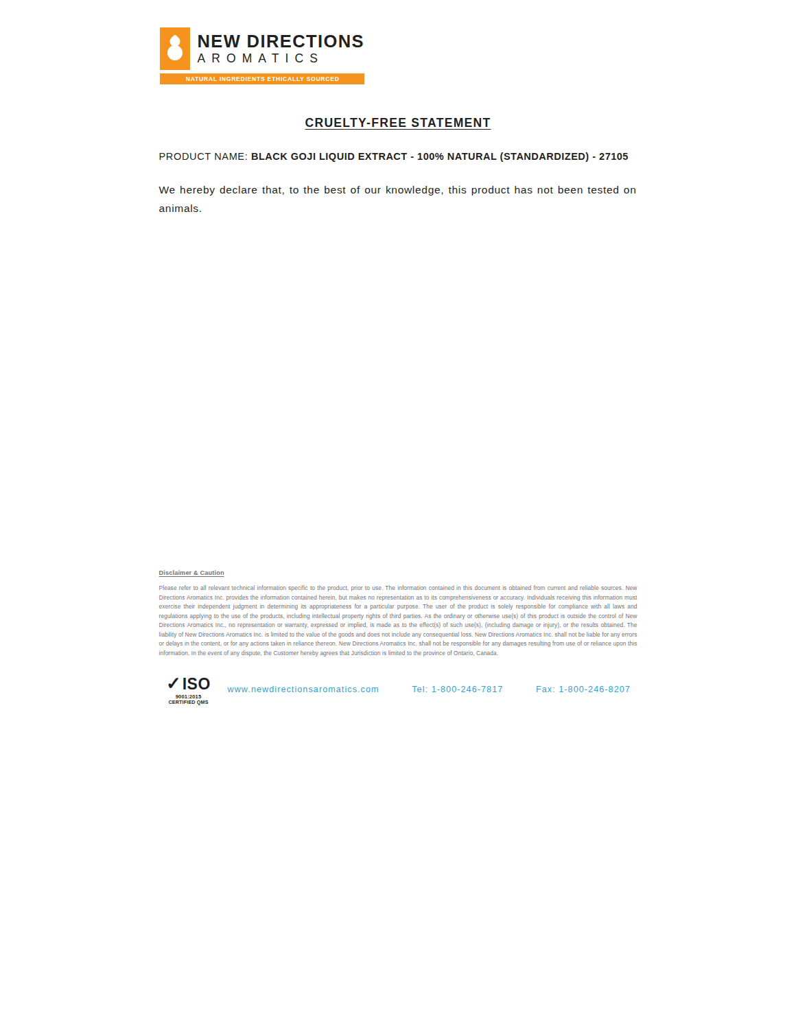NEW DIRECTIONS
AROMATICS
NATURAL INGREDIENTS ETHICALLY SOURCED
CRUELTY-FREE STATEMENT
PRODUCT NAME: BLACK GOJI LIQUID EXTRACT - 100% NATURAL (STANDARDIZED) - 27105
We hereby declare that, to the best of our knowledge, this product has not been tested on animals.
Disclaimer & Caution
Please refer to all relevant technical information specific to the product, prior to use. The information contained in this document is obtained from current and reliable sources. New Directions Aromatics Inc. provides the information contained herein, but makes no representation as to its comprehensiveness or accuracy. Individuals receiving this information must exercise their independent judgment in determining its appropriateness for a particular purpose. The user of the product is solely responsible for compliance with all laws and regulations applying to the use of the products, including intellectual property rights of third parties. As the ordinary or otherwise use(s) of this product is outside the control of New Directions Aromatics Inc., no representation or warranty, expressed or implied, is made as to the effect(s) of such use(s), (including damage or injury), or the results obtained. The liability of New Directions Aromatics Inc. is limited to the value of the goods and does not include any consequential loss. New Directions Aromatics Inc. shall not be liable for any errors or delays in the content, or for any actions taken in reliance thereon. New Directions Aromatics Inc. shall not be responsible for any damages resulting from use of or reliance upon this information. In the event of any dispute, the Customer hereby agrees that Jurisdiction is limited to the province of Ontario, Canada.
✓ISO
9001:2015
CERTIFIED QMS
www.newdirectionsaromatics.com Tel: 1-800-246-7817 Fax: 1-800-246-8207